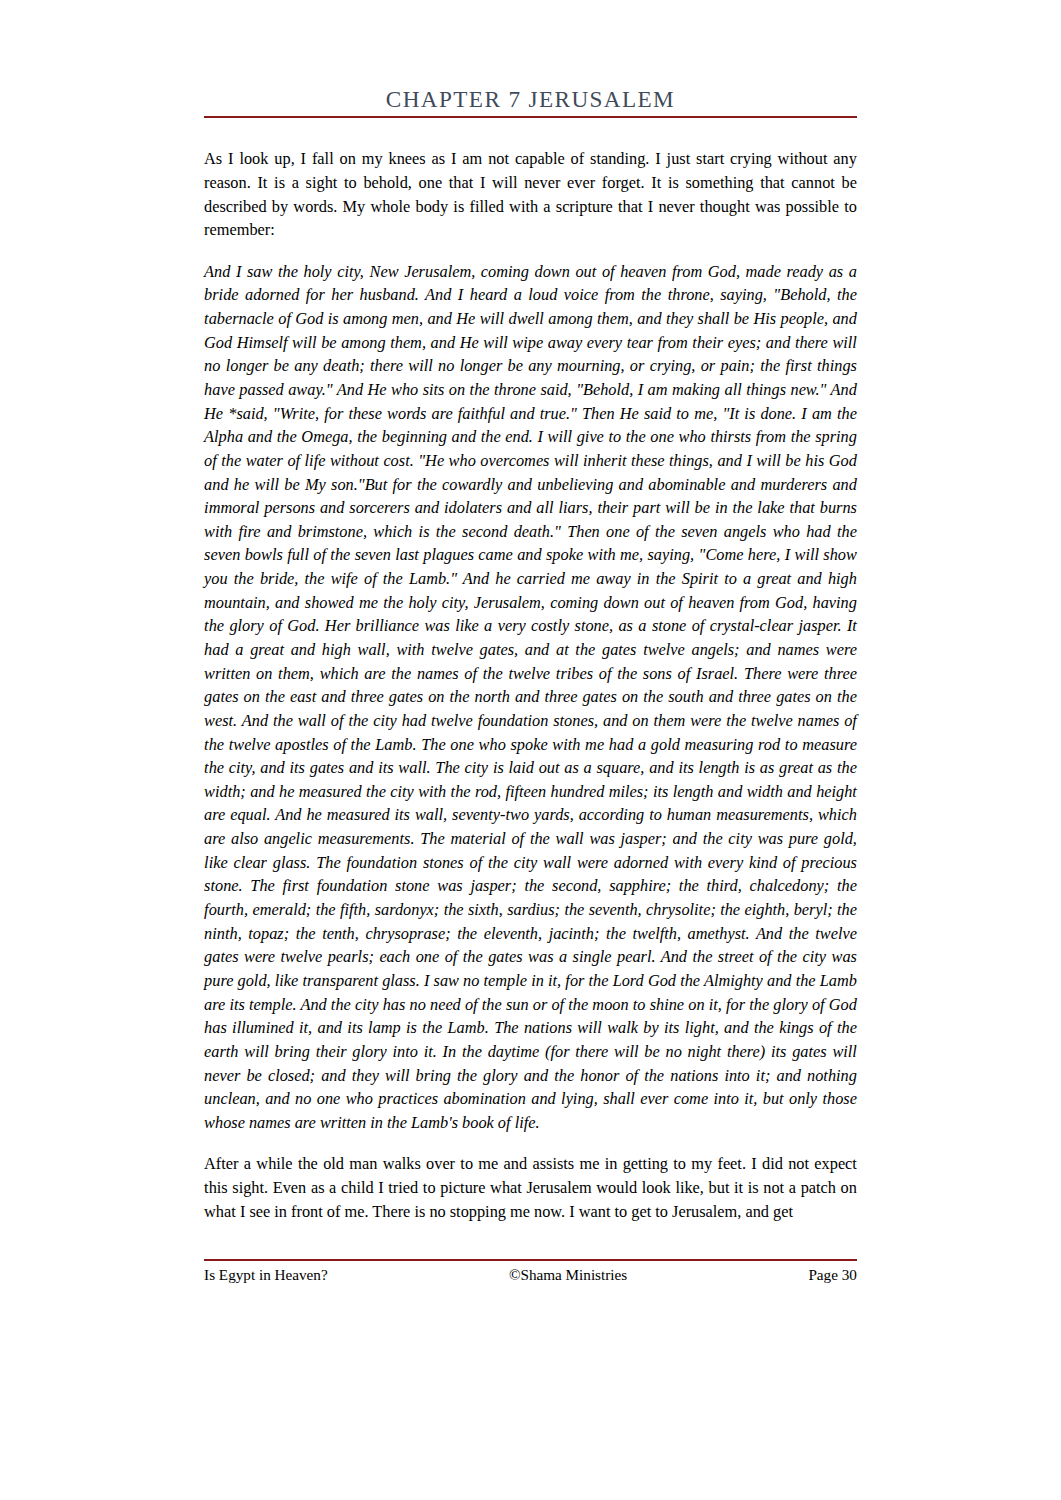CHAPTER 7 JERUSALEM
As I look up, I fall on my knees as I am not capable of standing. I just start crying without any reason. It is a sight to behold, one that I will never ever forget. It is something that cannot be described by words. My whole body is filled with a scripture that I never thought was possible to remember:
And I saw the holy city, New Jerusalem, coming down out of heaven from God, made ready as a bride adorned for her husband. And I heard a loud voice from the throne, saying, "Behold, the tabernacle of God is among men, and He will dwell among them, and they shall be His people, and God Himself will be among them, and He will wipe away every tear from their eyes; and there will no longer be any death; there will no longer be any mourning, or crying, or pain; the first things have passed away." And He who sits on the throne said, "Behold, I am making all things new." And He *said, "Write, for these words are faithful and true." Then He said to me, "It is done. I am the Alpha and the Omega, the beginning and the end. I will give to the one who thirsts from the spring of the water of life without cost. "He who overcomes will inherit these things, and I will be his God and he will be My son."But for the cowardly and unbelieving and abominable and murderers and immoral persons and sorcerers and idolaters and all liars, their part will be in the lake that burns with fire and brimstone, which is the second death." Then one of the seven angels who had the seven bowls full of the seven last plagues came and spoke with me, saying, "Come here, I will show you the bride, the wife of the Lamb." And he carried me away in the Spirit to a great and high mountain, and showed me the holy city, Jerusalem, coming down out of heaven from God, having the glory of God. Her brilliance was like a very costly stone, as a stone of crystal-clear jasper. It had a great and high wall, with twelve gates, and at the gates twelve angels; and names were written on them, which are the names of the twelve tribes of the sons of Israel. There were three gates on the east and three gates on the north and three gates on the south and three gates on the west. And the wall of the city had twelve foundation stones, and on them were the twelve names of the twelve apostles of the Lamb. The one who spoke with me had a gold measuring rod to measure the city, and its gates and its wall. The city is laid out as a square, and its length is as great as the width; and he measured the city with the rod, fifteen hundred miles; its length and width and height are equal. And he measured its wall, seventy-two yards, according to human measurements, which are also angelic measurements. The material of the wall was jasper; and the city was pure gold, like clear glass. The foundation stones of the city wall were adorned with every kind of precious stone. The first foundation stone was jasper; the second, sapphire; the third, chalcedony; the fourth, emerald; the fifth, sardonyx; the sixth, sardius; the seventh, chrysolite; the eighth, beryl; the ninth, topaz; the tenth, chrysoprase; the eleventh, jacinth; the twelfth, amethyst. And the twelve gates were twelve pearls; each one of the gates was a single pearl. And the street of the city was pure gold, like transparent glass. I saw no temple in it, for the Lord God the Almighty and the Lamb are its temple. And the city has no need of the sun or of the moon to shine on it, for the glory of God has illumined it, and its lamp is the Lamb. The nations will walk by its light, and the kings of the earth will bring their glory into it. In the daytime (for there will be no night there) its gates will never be closed; and they will bring the glory and the honor of the nations into it; and nothing unclean, and no one who practices abomination and lying, shall ever come into it, but only those whose names are written in the Lamb's book of life.
After a while the old man walks over to me and assists me in getting to my feet. I did not expect this sight. Even as a child I tried to picture what Jerusalem would look like, but it is not a patch on what I see in front of me. There is no stopping me now. I want to get to Jerusalem, and get
Is Egypt in Heaven?
©Shama Ministries
Page 30